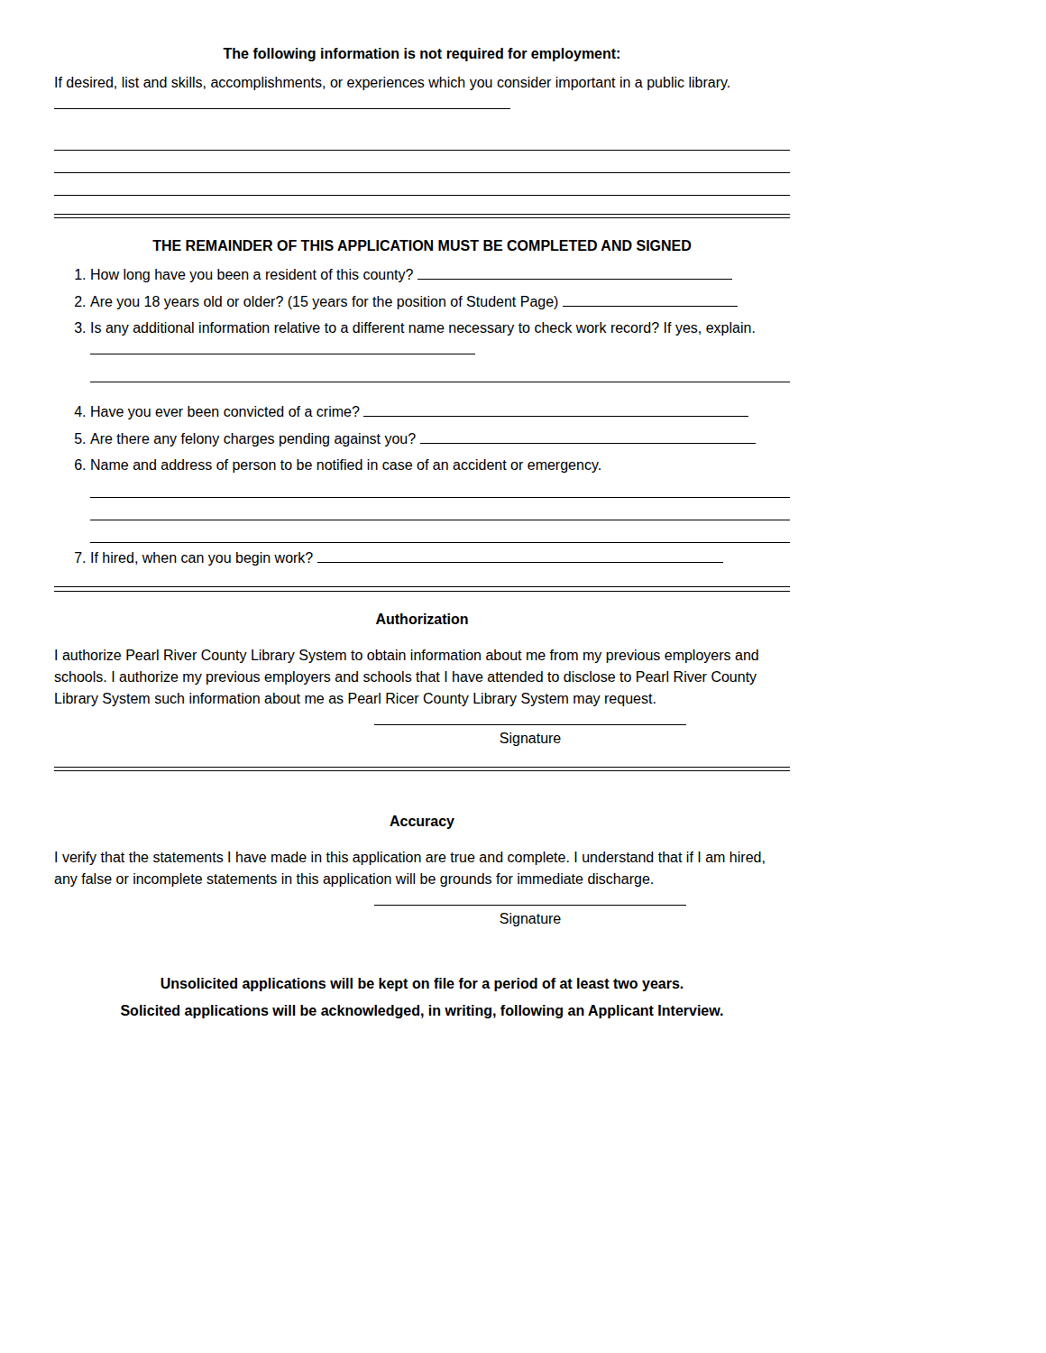The following information is not required for employment:
If desired, list and skills, accomplishments, or experiences which you consider important in a public library.
THE REMAINDER OF THIS APPLICATION MUST BE COMPLETED AND SIGNED
How long have you been a resident of this county?
Are you 18 years old or older? (15 years for the position of Student Page)
Is any additional information relative to a different name necessary to check work record? If yes, explain.
Have you ever been convicted of a crime?
Are there any felony charges pending against you?
Name and address of person to be notified in case of an accident or emergency.
If hired, when can you begin work?
Authorization
I authorize Pearl River County Library System to obtain information about me from my previous employers and schools. I authorize my previous employers and schools that I have attended to disclose to Pearl River County Library System such information about me as Pearl Ricer County Library System may request.
Signature
Accuracy
I verify that the statements I have made in this application are true and complete. I understand that if I am hired, any false or incomplete statements in this application will be grounds for immediate discharge.
Signature
Unsolicited applications will be kept on file for a period of at least two years.
Solicited applications will be acknowledged, in writing, following an Applicant Interview.